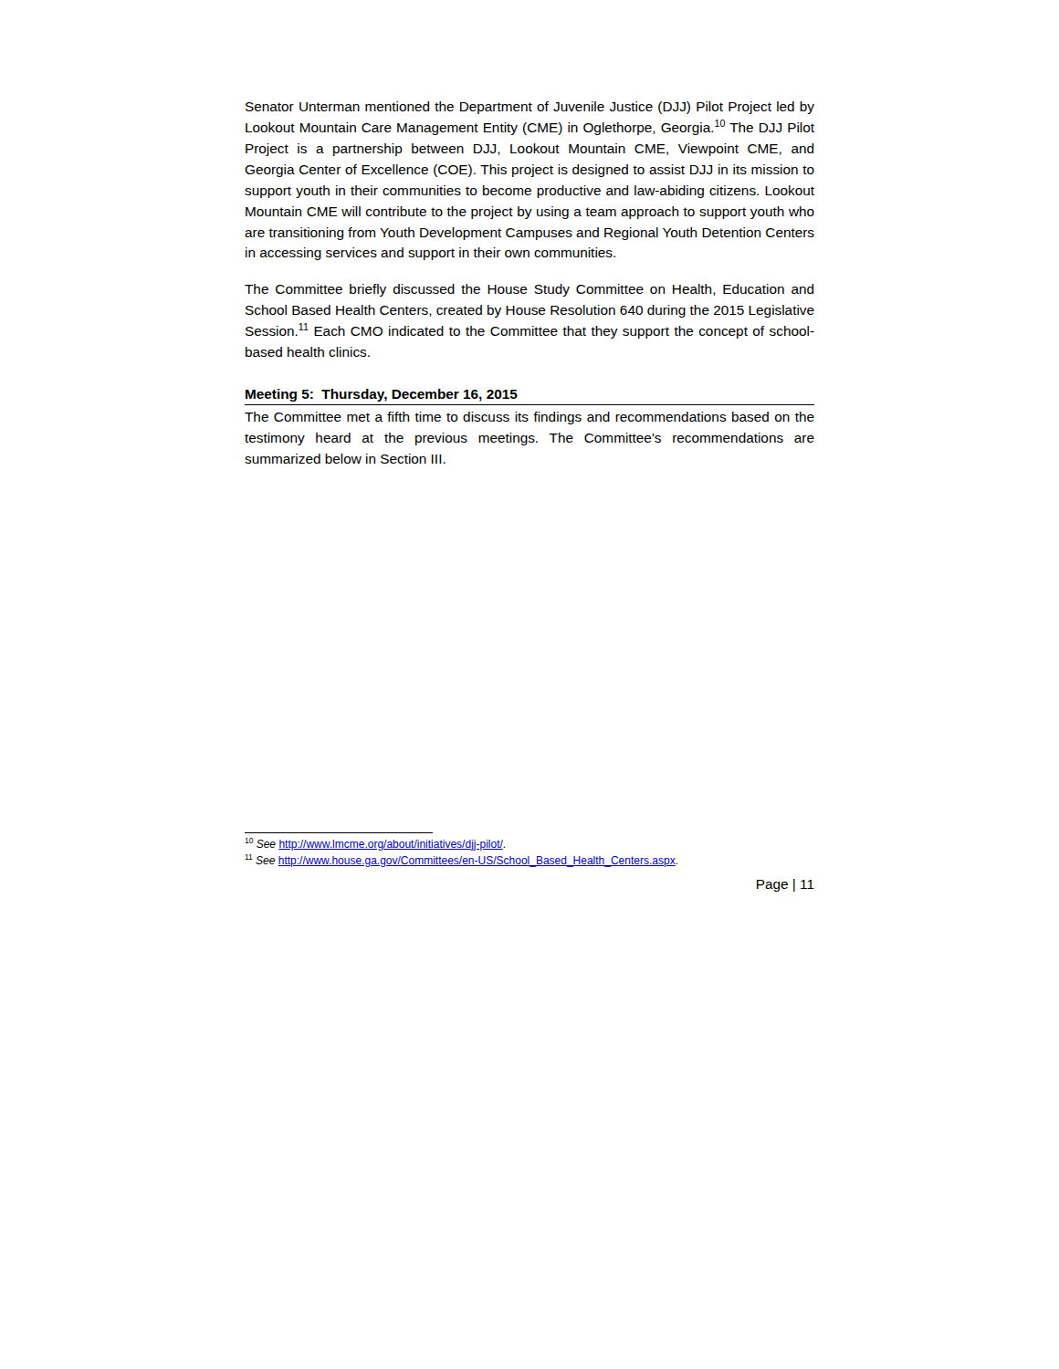Senator Unterman mentioned the Department of Juvenile Justice (DJJ) Pilot Project led by Lookout Mountain Care Management Entity (CME) in Oglethorpe, Georgia.10 The DJJ Pilot Project is a partnership between DJJ, Lookout Mountain CME, Viewpoint CME, and Georgia Center of Excellence (COE). This project is designed to assist DJJ in its mission to support youth in their communities to become productive and law-abiding citizens. Lookout Mountain CME will contribute to the project by using a team approach to support youth who are transitioning from Youth Development Campuses and Regional Youth Detention Centers in accessing services and support in their own communities.
The Committee briefly discussed the House Study Committee on Health, Education and School Based Health Centers, created by House Resolution 640 during the 2015 Legislative Session.11 Each CMO indicated to the Committee that they support the concept of school-based health clinics.
Meeting 5: Thursday, December 16, 2015
The Committee met a fifth time to discuss its findings and recommendations based on the testimony heard at the previous meetings. The Committee's recommendations are summarized below in Section III.
10 See http://www.lmcme.org/about/initiatives/djj-pilot/.
11 See http://www.house.ga.gov/Committees/en-US/School_Based_Health_Centers.aspx.
Page | 11